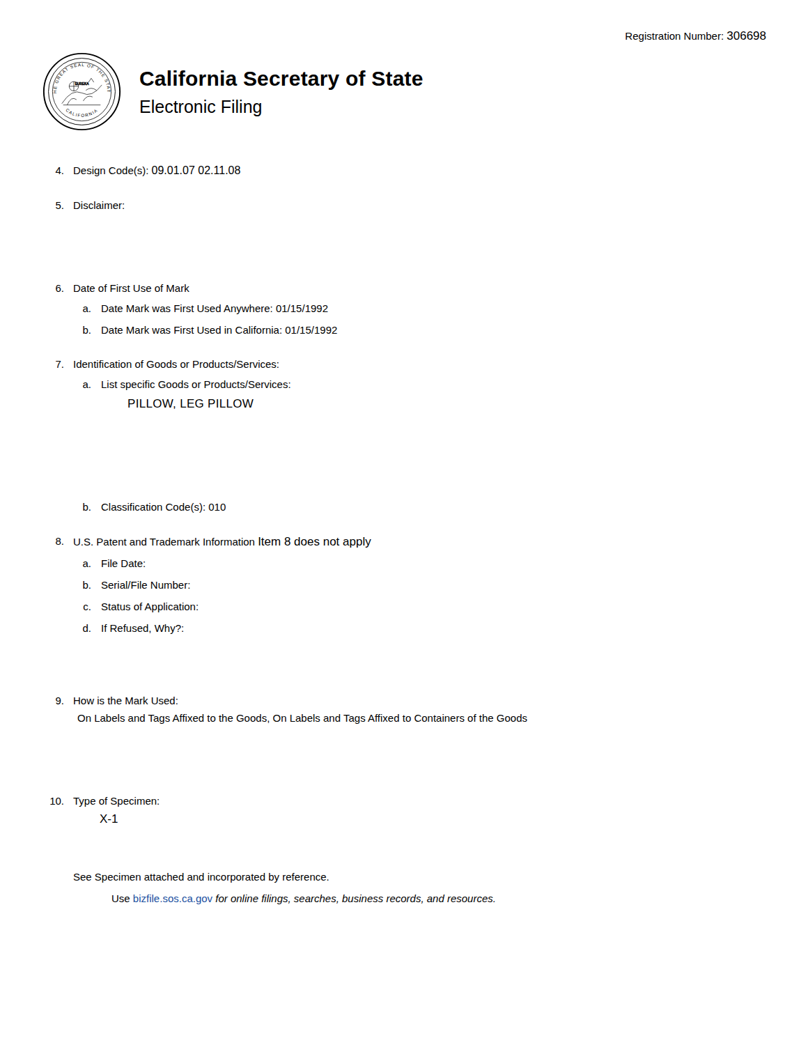Registration Number: 306698
THE GREAT SEAL OF THE STATE CALIFORNIA EUREKA
California Secretary of State
Electronic Filing
4. Design Code(s): 09.01.07 02.11.08
5. Disclaimer:
6. Date of First Use of Mark
a. Date Mark was First Used Anywhere: 01/15/1992
b. Date Mark was First Used in California: 01/15/1992
7. Identification of Goods or Products/Services:
a. List specific Goods or Products/Services:
PILLOW, LEG PILLOW
b. Classification Code(s): 010
8. U.S. Patent and Trademark Information Item 8 does not apply
a. File Date:
b. Serial/File Number:
c. Status of Application:
d. If Refused, Why?:
9. How is the Mark Used:
On Labels and Tags Affixed to the Goods, On Labels and Tags Affixed to Containers of the Goods
10. Type of Specimen:
X-1
See Specimen attached and incorporated by reference.
Use bizfile.sos.ca.gov for online filings, searches, business records, and resources.